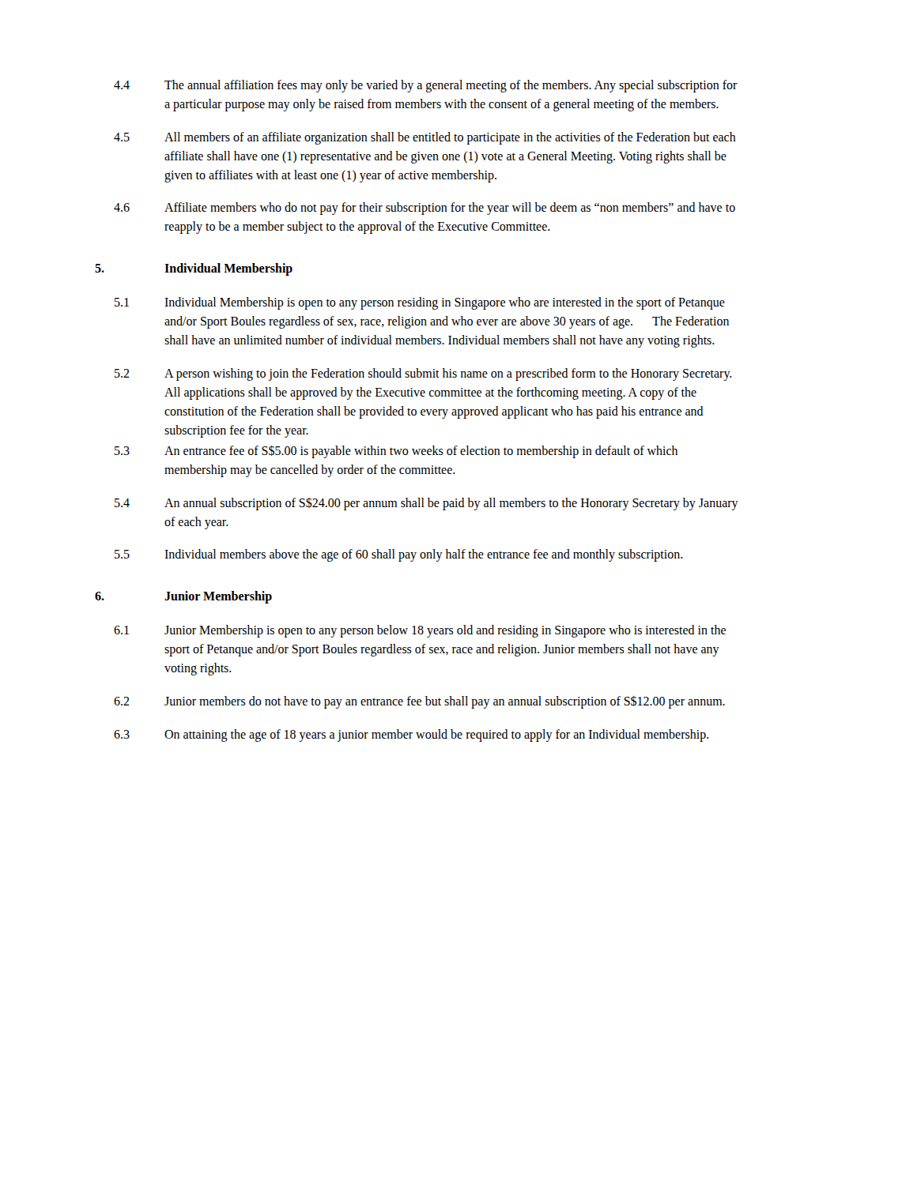4.4
The annual affiliation fees may only be varied by a general meeting of the members. Any special subscription for a particular purpose may only be raised from members with the consent of a general meeting of the members.
4.5
All members of an affiliate organization shall be entitled to participate in the activities of the Federation but each affiliate shall have one (1) representative and be given one (1) vote at a General Meeting. Voting rights shall be given to affiliates with at least one (1) year of active membership.
4.6
Affiliate members who do not pay for their subscription for the year will be deem as “non members” and have to reapply to be a member subject to the approval of the Executive Committee.
5.
Individual Membership
5.1
Individual Membership is open to any person residing in Singapore who are interested in the sport of Petanque and/or Sport Boules regardless of sex, race, religion and who ever are above 30 years of age. The Federation shall have an unlimited number of individual members. Individual members shall not have any voting rights.
5.2
A person wishing to join the Federation should submit his name on a prescribed form to the Honorary Secretary. All applications shall be approved by the Executive committee at the forthcoming meeting. A copy of the constitution of the Federation shall be provided to every approved applicant who has paid his entrance and subscription fee for the year.
5.3
An entrance fee of S$5.00 is payable within two weeks of election to membership in default of which membership may be cancelled by order of the committee.
5.4
An annual subscription of S$24.00 per annum shall be paid by all members to the Honorary Secretary by January of each year.
5.5
Individual members above the age of 60 shall pay only half the entrance fee and monthly subscription.
6.
Junior Membership
6.1
Junior Membership is open to any person below 18 years old and residing in Singapore who is interested in the sport of Petanque and/or Sport Boules regardless of sex, race and religion. Junior members shall not have any voting rights.
6.2
Junior members do not have to pay an entrance fee but shall pay an annual subscription of S$12.00 per annum.
6.3
On attaining the age of 18 years a junior member would be required to apply for an Individual membership.